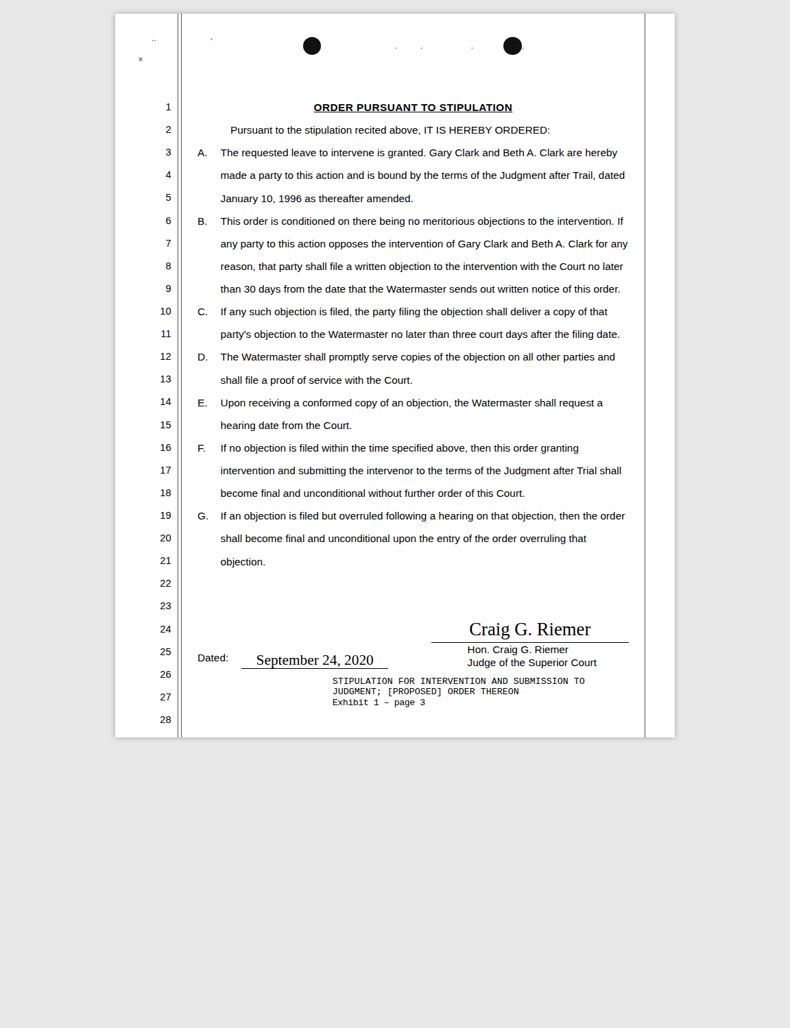..
×
'
.. . .
1
2
3
4
5
6
7
8
9
10
11
12
13
14
15
16
17
18
19
20
21
22
23
24
25
26
27
28
ORDER PURSUANT TO STIPULATION
Pursuant to the stipulation recited above, IT IS HEREBY ORDERED:
A. The requested leave to intervene is granted. Gary Clark and Beth A. Clark are hereby made a party to this action and is bound by the terms of the Judgment after Trail, dated January 10, 1996 as thereafter amended.
B. This order is conditioned on there being no meritorious objections to the intervention. If any party to this action opposes the intervention of Gary Clark and Beth A. Clark for any reason, that party shall file a written objection to the intervention with the Court no later than 30 days from the date that the Watermaster sends out written notice of this order.
C. If any such objection is filed, the party filing the objection shall deliver a copy of that party's objection to the Watermaster no later than three court days after the filing date.
D. The Watermaster shall promptly serve copies of the objection on all other parties and shall file a proof of service with the Court.
E. Upon receiving a conformed copy of an objection, the Watermaster shall request a hearing date from the Court.
F. If no objection is filed within the time specified above, then this order granting intervention and submitting the intervenor to the terms of the Judgment after Trial shall become final and unconditional without further order of this Court.
G. If an objection is filed but overruled following a hearing on that objection, then the order shall become final and unconditional upon the entry of the order overruling that objection.
Dated: September 24, 2020
Craig G. Riemer
Hon. Craig G. Riemer
Judge of the Superior Court
STIPULATION FOR INTERVENTION AND SUBMISSION TO
JUDGMENT; [PROPOSED] ORDER THEREON
Exhibit 1 – page 3